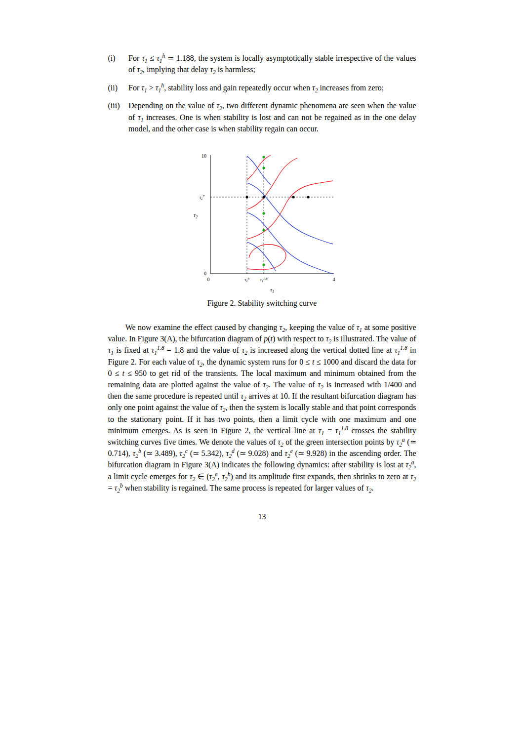(i) For τ1 ≤ τ1h ≃ 1.188, the system is locally asymptotically stable irrespective of the values of τ2, implying that delay τ2 is harmless;
(ii) For τ1 > τ1h, stability loss and gain repeatedly occur when τ2 increases from zero;
(iii) Depending on the value of τ2, two different dynamic phenomena are seen when the value of τ1 increases. One is when stability is lost and can not be regained as in the one delay model, and the other case is when stability regain can occur.
0 4 0 10 τ2 τ1 τ1h τ11.8 τ27
Figure 2. Stability switching curve
We now examine the effect caused by changing τ2, keeping the value of τ1 at some positive value. In Figure 3(A), the bifurcation diagram of p(t) with respect to τ2 is illustrated. The value of τ1 is fixed at τ11.8 = 1.8 and the value of τ2 is increased along the vertical dotted line at τ11.8 in Figure 2. For each value of τ2, the dynamic system runs for 0 ≤ t ≤ 1000 and discard the data for 0 ≤ t ≤ 950 to get rid of the transients. The local maximum and minimum obtained from the remaining data are plotted against the value of τ2. The value of τ2 is increased with 1/400 and then the same procedure is repeated until τ2 arrives at 10. If the resultant bifurcation diagram has only one point against the value of τ2, then the system is locally stable and that point corresponds to the stationary point. If it has two points, then a limit cycle with one maximum and one minimum emerges. As is seen in Figure 2, the vertical line at τ1 = τ11.8 crosses the stability switching curves five times. We denote the values of τ2 of the green intersection points by τ2a (≃ 0.714), τ2b (≃ 3.489), τ2c (≃ 5.342), τ2d (≃ 9.028) and τ2e (≃ 9.928) in the ascending order. The bifurcation diagram in Figure 3(A) indicates the following dynamics: after stability is lost at τ2a, a limit cycle emerges for τ2 ∈ (τ2a, τ2b) and its amplitude first expands, then shrinks to zero at τ2 = τ2b when stability is regained. The same process is repeated for larger values of τ2.
13